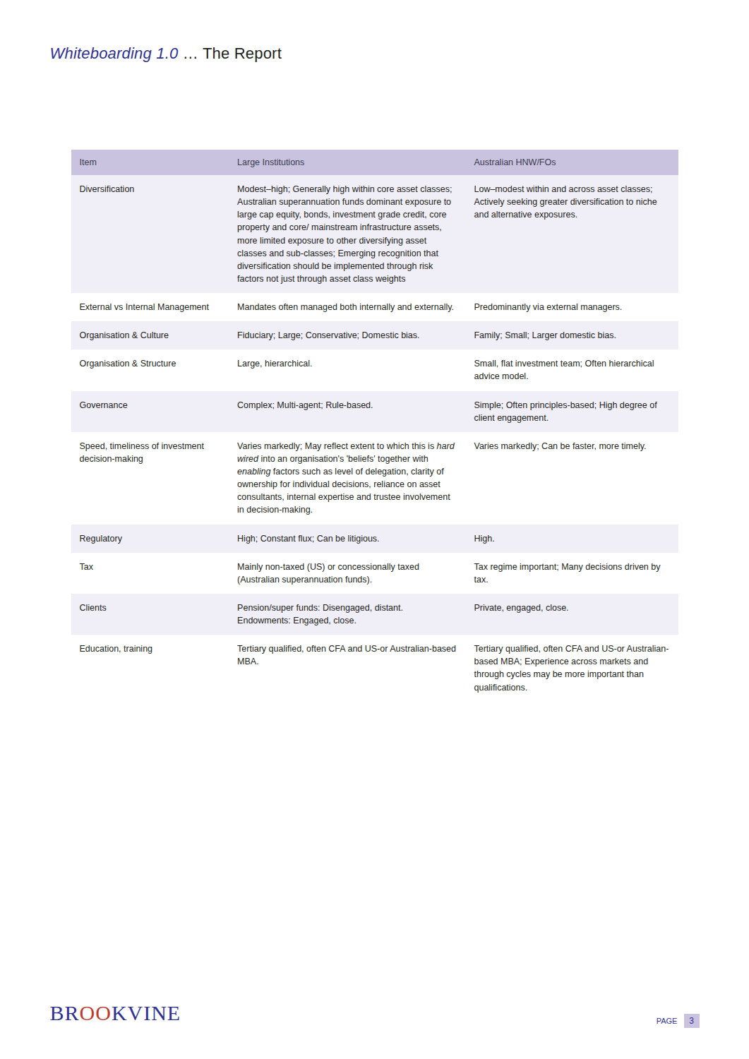Whiteboarding 1.0 … The Report
| Item | Large Institutions | Australian HNW/FOs |
| --- | --- | --- |
| Diversification | Modest–high; Generally high within core asset classes; Australian superannuation funds dominant exposure to large cap equity, bonds, investment grade credit, core property and core/ mainstream infrastructure assets, more limited exposure to other diversifying asset classes and sub-classes; Emerging recognition that diversification should be implemented through risk factors not just through asset class weights | Low–modest within and across asset classes; Actively seeking greater diversification to niche and alternative exposures. |
| External vs Internal Management | Mandates often managed both internally and externally. | Predominantly via external managers. |
| Organisation & Culture | Fiduciary; Large; Conservative; Domestic bias. | Family; Small; Larger domestic bias. |
| Organisation & Structure | Large, hierarchical. | Small, flat investment team; Often hierarchical advice model. |
| Governance | Complex; Multi-agent; Rule-based. | Simple; Often principles-based; High degree of client engagement. |
| Speed, timeliness of investment decision-making | Varies markedly; May reflect extent to which this is hard wired into an organisation's 'beliefs' together with enabling factors such as level of delegation, clarity of ownership for individual decisions, reliance on asset consultants, internal expertise and trustee involvement in decision-making. | Varies markedly; Can be faster, more timely. |
| Regulatory | High; Constant flux; Can be litigious. | High. |
| Tax | Mainly non-taxed (US) or concessionally taxed (Australian superannuation funds). | Tax regime important; Many decisions driven by tax. |
| Clients | Pension/super funds: Disengaged, distant. Endowments: Engaged, close. | Private, engaged, close. |
| Education, training | Tertiary qualified, often CFA and US-or Australian-based MBA. | Tertiary qualified, often CFA and US-or Australian-based MBA; Experience across markets and through cycles may be more important than qualifications. |
BROOKVINE
PAGE 3